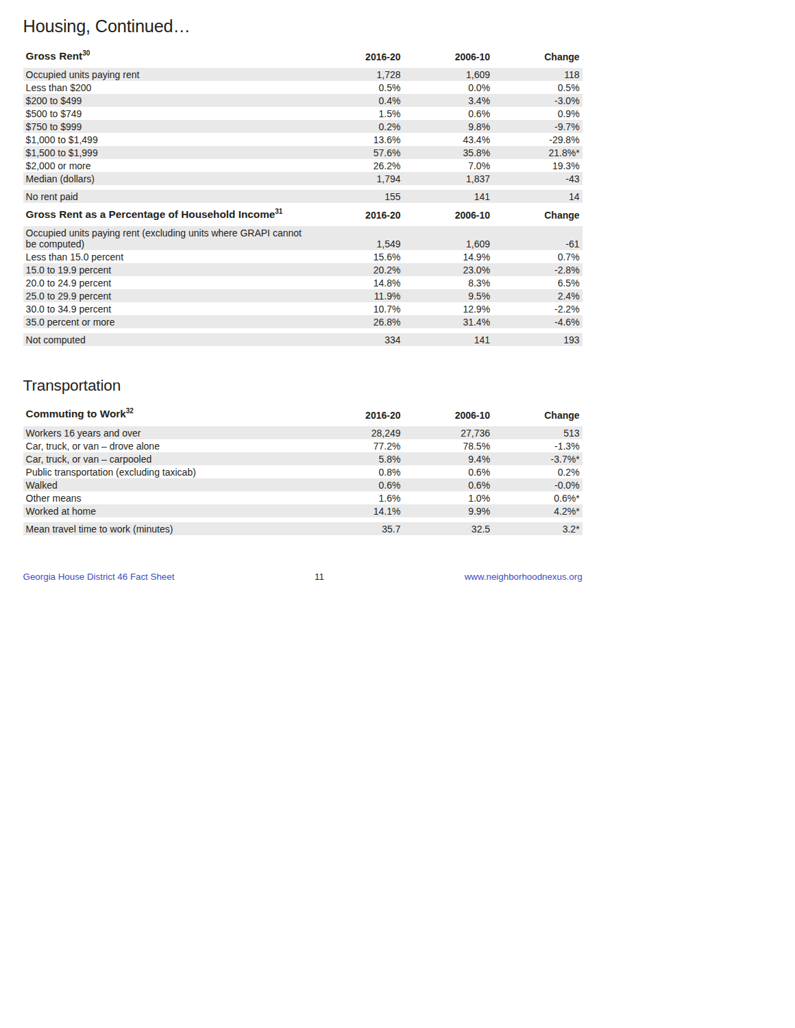Housing, Continued…
| Gross Rent 30 | 2016-20 | 2006-10 | Change |
| --- | --- | --- | --- |
| Occupied units paying rent | 1,728 | 1,609 | 118 |
| Less than $200 | 0.5% | 0.0% | 0.5% |
| $200 to $499 | 0.4% | 3.4% | -3.0% |
| $500 to $749 | 1.5% | 0.6% | 0.9% |
| $750 to $999 | 0.2% | 9.8% | -9.7% |
| $1,000 to $1,499 | 13.6% | 43.4% | -29.8% |
| $1,500 to $1,999 | 57.6% | 35.8% | 21.8%* |
| $2,000 or more | 26.2% | 7.0% | 19.3% |
| Median (dollars) | 1,794 | 1,837 | -43 |
| No rent paid | 155 | 141 | 14 |
| Gross Rent as a Percentage of Household Income 31 | 2016-20 | 2006-10 | Change |
| --- | --- | --- | --- |
| Occupied units paying rent (excluding units where GRAPI cannot be computed) | 1,549 | 1,609 | -61 |
| Less than 15.0 percent | 15.6% | 14.9% | 0.7% |
| 15.0 to 19.9 percent | 20.2% | 23.0% | -2.8% |
| 20.0 to 24.9 percent | 14.8% | 8.3% | 6.5% |
| 25.0 to 29.9 percent | 11.9% | 9.5% | 2.4% |
| 30.0 to 34.9 percent | 10.7% | 12.9% | -2.2% |
| 35.0 percent or more | 26.8% | 31.4% | -4.6% |
| Not computed | 334 | 141 | 193 |
Transportation
| Commuting to Work 32 | 2016-20 | 2006-10 | Change |
| --- | --- | --- | --- |
| Workers 16 years and over | 28,249 | 27,736 | 513 |
| Car, truck, or van – drove alone | 77.2% | 78.5% | -1.3% |
| Car, truck, or van – carpooled | 5.8% | 9.4% | -3.7%* |
| Public transportation (excluding taxicab) | 0.8% | 0.6% | 0.2% |
| Walked | 0.6% | 0.6% | -0.0% |
| Other means | 1.6% | 1.0% | 0.6%* |
| Worked at home | 14.1% | 9.9% | 4.2%* |
| Mean travel time to work (minutes) | 35.7 | 32.5 | 3.2* |
Georgia House District 46 Fact Sheet 11 www.neighborhoodnexus.org